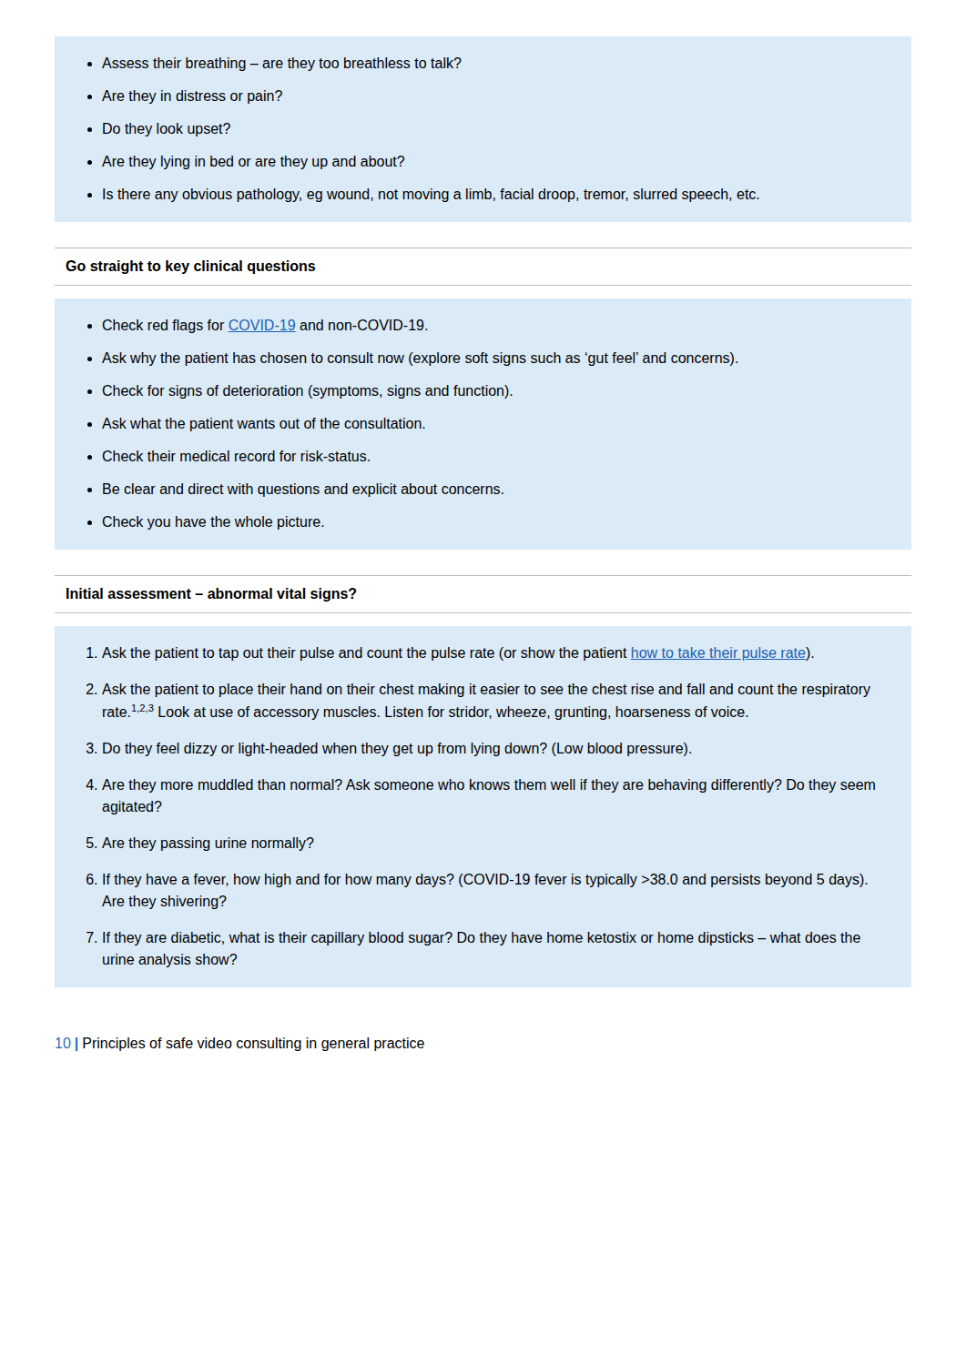Assess their breathing – are they too breathless to talk?
Are they in distress or pain?
Do they look upset?
Are they lying in bed or are they up and about?
Is there any obvious pathology, eg wound, not moving a limb, facial droop, tremor, slurred speech, etc.
Go straight to key clinical questions
Check red flags for COVID-19 and non-COVID-19.
Ask why the patient has chosen to consult now (explore soft signs such as ‘gut feel’ and concerns).
Check for signs of deterioration (symptoms, signs and function).
Ask what the patient wants out of the consultation.
Check their medical record for risk-status.
Be clear and direct with questions and explicit about concerns.
Check you have the whole picture.
Initial assessment – abnormal vital signs?
Ask the patient to tap out their pulse and count the pulse rate (or show the patient how to take their pulse rate).
Ask the patient to place their hand on their chest making it easier to see the chest rise and fall and count the respiratory rate.1,2,3 Look at use of accessory muscles. Listen for stridor, wheeze, grunting, hoarseness of voice.
Do they feel dizzy or light-headed when they get up from lying down? (Low blood pressure).
Are they more muddled than normal? Ask someone who knows them well if they are behaving differently? Do they seem agitated?
Are they passing urine normally?
If they have a fever, how high and for how many days? (COVID-19 fever is typically >38.0 and persists beyond 5 days). Are they shivering?
If they are diabetic, what is their capillary blood sugar? Do they have home ketostix or home dipsticks – what does the urine analysis show?
10|Principles of safe video consulting in general practice